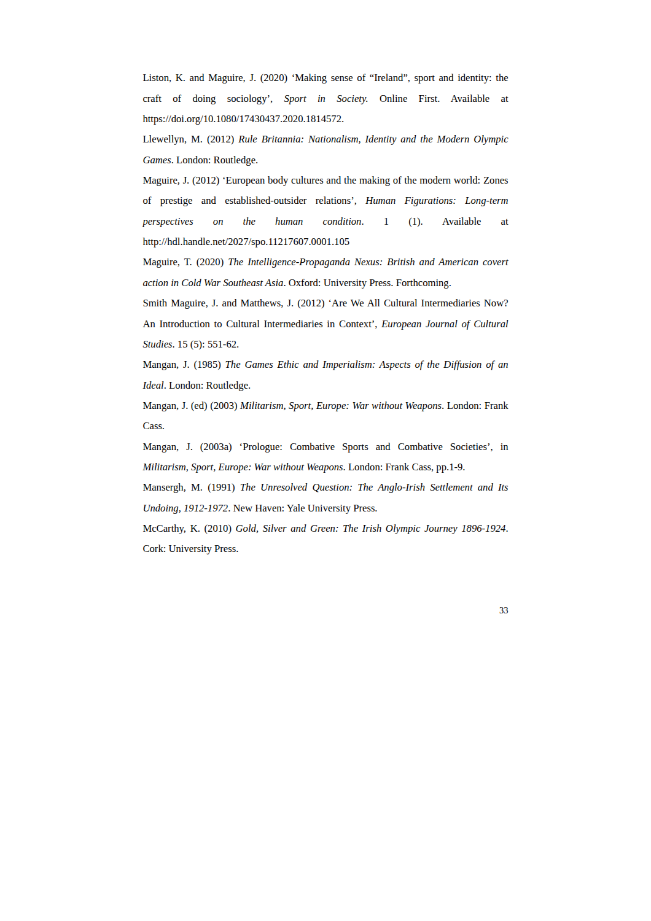Liston, K. and Maguire, J. (2020) ‘Making sense of “Ireland”, sport and identity: the craft of doing sociology’, Sport in Society. Online First. Available at https://doi.org/10.1080/17430437.2020.1814572.
Llewellyn, M. (2012) Rule Britannia: Nationalism, Identity and the Modern Olympic Games. London: Routledge.
Maguire, J. (2012) ‘European body cultures and the making of the modern world: Zones of prestige and established-outsider relations’, Human Figurations: Long-term perspectives on the human condition. 1 (1). Available at http://hdl.handle.net/2027/spo.11217607.0001.105
Maguire, T. (2020) The Intelligence-Propaganda Nexus: British and American covert action in Cold War Southeast Asia. Oxford: University Press. Forthcoming.
Smith Maguire, J. and Matthews, J. (2012) ‘Are We All Cultural Intermediaries Now? An Introduction to Cultural Intermediaries in Context’, European Journal of Cultural Studies. 15 (5): 551-62.
Mangan, J. (1985) The Games Ethic and Imperialism: Aspects of the Diffusion of an Ideal. London: Routledge.
Mangan, J. (ed) (2003) Militarism, Sport, Europe: War without Weapons. London: Frank Cass.
Mangan, J. (2003a) ‘Prologue: Combative Sports and Combative Societies’, in Militarism, Sport, Europe: War without Weapons. London: Frank Cass, pp.1-9.
Mansergh, M. (1991) The Unresolved Question: The Anglo-Irish Settlement and Its Undoing, 1912-1972. New Haven: Yale University Press.
McCarthy, K. (2010) Gold, Silver and Green: The Irish Olympic Journey 1896-1924. Cork: University Press.
33